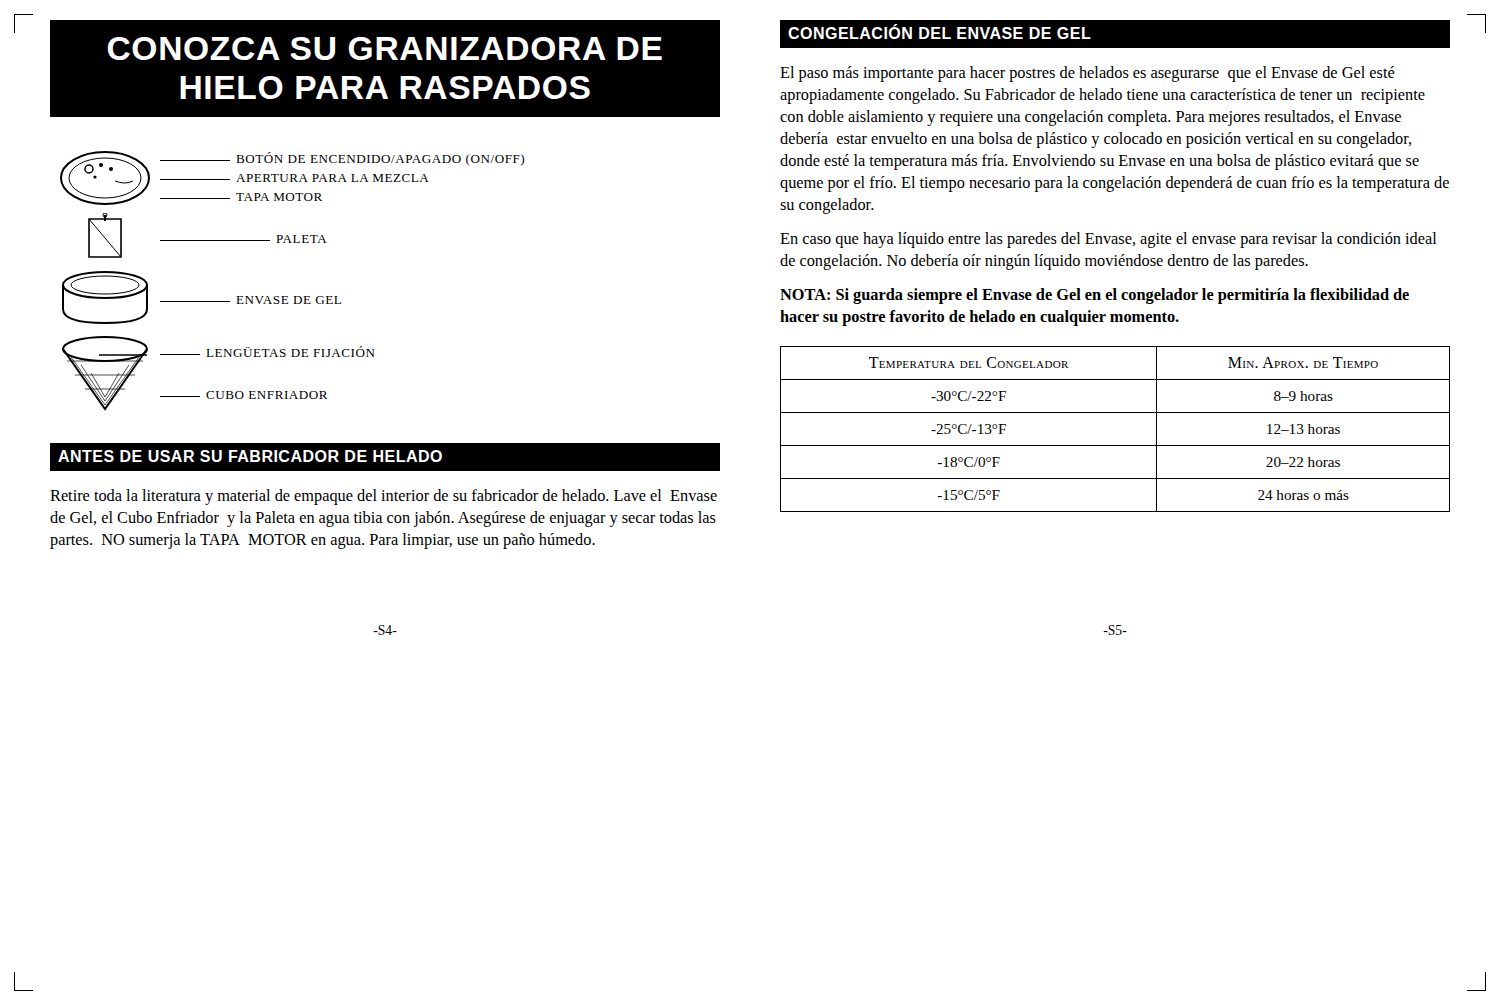Conozca su Granizadora de
Hielo para Raspados
BOTÓN DE ENCENDIDO/APAGADO (ON/OFF)
APERTURA PARA LA MEZCLA
TAPA MOTOR
PALETA
ENVASE DE GEL
LENGÜETAS DE FIJACIÓN
CUBO ENFRIADOR
Antes de usar su Fabricador de Helado
Retire toda la literatura y material de empaque del interior de su fabricador de helado. Lave el Envase de Gel, el Cubo Enfriador y la Paleta en agua tibia con jabón. Asegúrese de enjuagar y secar todas las partes. NO sumerja la TAPA MOTOR en agua. Para limpiar, use un paño húmedo.
Congelación del Envase de Gel
El paso más importante para hacer postres de helados es asegurarse que el Envase de Gel esté apropiadamente congelado. Su Fabricador de helado tiene una característica de tener un recipiente con doble aislamiento y requiere una congelación completa. Para mejores resultados, el Envase debería estar envuelto en una bolsa de plástico y colocado en posición vertical en su congelador, donde esté la temperatura más fría. Envolviendo su Envase en una bolsa de plástico evitará que se queme por el frío. El tiempo necesario para la congelación dependerá de cuan frío es la temperatura de su congelador.
En caso que haya líquido entre las paredes del Envase, agite el envase para revisar la condición ideal de congelación. No debería oír ningún líquido moviéndose dentro de las paredes.
NOTA: Si guarda siempre el Envase de Gel en el congelador le permitiría la flexibilidad de hacer su postre favorito de helado en cualquier momento.
| Temperatura del Congelador | Min. Aprox. de Tiempo |
| --- | --- |
| -30°C/-22°F | 8–9 horas |
| -25°C/-13°F | 12–13 horas |
| -18°C/0°F | 20–22 horas |
| -15°C/5°F | 24 horas o más |
-S4-
-S5-